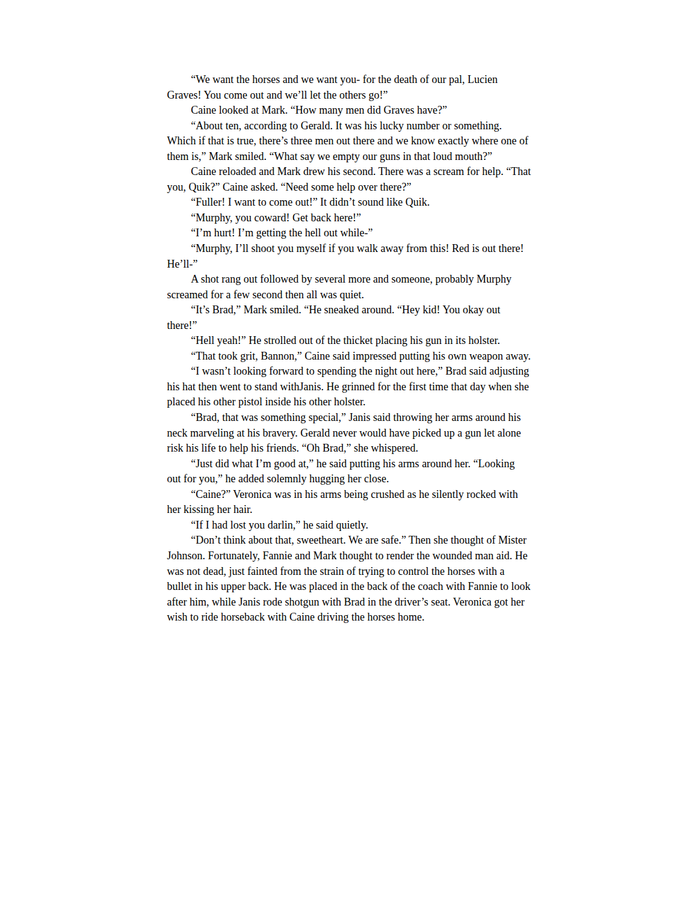“We want the horses and we want you- for the death of our pal, Lucien Graves! You come out and we’ll let the others go!”
Caine looked at Mark. “How many men did Graves have?”
“About ten, according to Gerald. It was his lucky number or something. Which if that is true, there’s three men out there and we know exactly where one of them is,” Mark smiled. “What say we empty our guns in that loud mouth?”
Caine reloaded and Mark drew his second. There was a scream for help. “That you, Quik?” Caine asked. “Need some help over there?”
“Fuller! I want to come out!” It didn’t sound like Quik.
“Murphy, you coward! Get back here!”
“I’m hurt! I’m getting the hell out while-”
“Murphy, I’ll shoot you myself if you walk away from this! Red is out there! He’ll-”
A shot rang out followed by several more and someone, probably Murphy screamed for a few second then all was quiet.
“It’s Brad,” Mark smiled. “He sneaked around. “Hey kid! You okay out there!”
“Hell yeah!” He strolled out of the thicket placing his gun in its holster.
“That took grit, Bannon,” Caine said impressed putting his own weapon away.
“I wasn’t looking forward to spending the night out here,” Brad said adjusting his hat then went to stand withJanis. He grinned for the first time that day when she placed his other pistol inside his other holster.
“Brad, that was something special,” Janis said throwing her arms around his neck marveling at his bravery. Gerald never would have picked up a gun let alone risk his life to help his friends. “Oh Brad,” she whispered.
“Just did what I’m good at,” he said putting his arms around her. “Looking out for you,” he added solemnly hugging her close.
“Caine?” Veronica was in his arms being crushed as he silently rocked with her kissing her hair.
“If I had lost you darlin,” he said quietly.
“Don’t think about that, sweetheart. We are safe.” Then she thought of Mister Johnson. Fortunately, Fannie and Mark thought to render the wounded man aid. He was not dead, just fainted from the strain of trying to control the horses with a bullet in his upper back. He was placed in the back of the coach with Fannie to look after him, while Janis rode shotgun with Brad in the driver’s seat. Veronica got her wish to ride horseback with Caine driving the horses home.